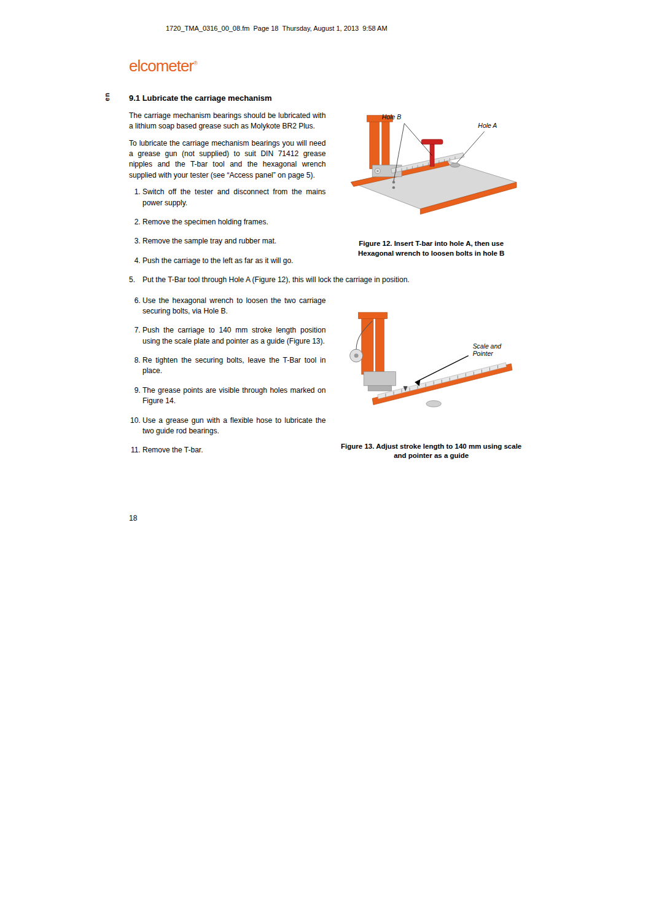1720_TMA_0316_00_08.fm Page 18 Thursday, August 1, 2013 9:58 AM
en
elcometer®
9.1 Lubricate the carriage mechanism
The carriage mechanism bearings should be lubricated with a lithium soap based grease such as Molykote BR2 Plus.
To lubricate the carriage mechanism bearings you will need a grease gun (not supplied) to suit DIN 71412 grease nipples and the T-bar tool and the hexagonal wrench supplied with your tester (see “Access panel” on page 5).
Switch off the tester and disconnect from the mains power supply.
Remove the specimen holding frames.
Remove the sample tray and rubber mat.
Push the carriage to the left as far as it will go.
Hole B Hole A
Figure 12. Insert T-bar into hole A, then use Hexagonal wrench to loosen bolts in hole B
5. Put the T-Bar tool through Hole A (Figure 12), this will lock the carriage in position.
Use the hexagonal wrench to loosen the two carriage securing bolts, via Hole B.
Push the carriage to 140 mm stroke length position using the scale plate and pointer as a guide (Figure 13).
Re tighten the securing bolts, leave the T-Bar tool in place.
The grease points are visible through holes marked on Figure 14.
Use a grease gun with a flexible hose to lubricate the two guide rod bearings.
Remove the T-bar.
Scale and Pointer
Figure 13. Adjust stroke length to 140 mm using scale and pointer as a guide
18